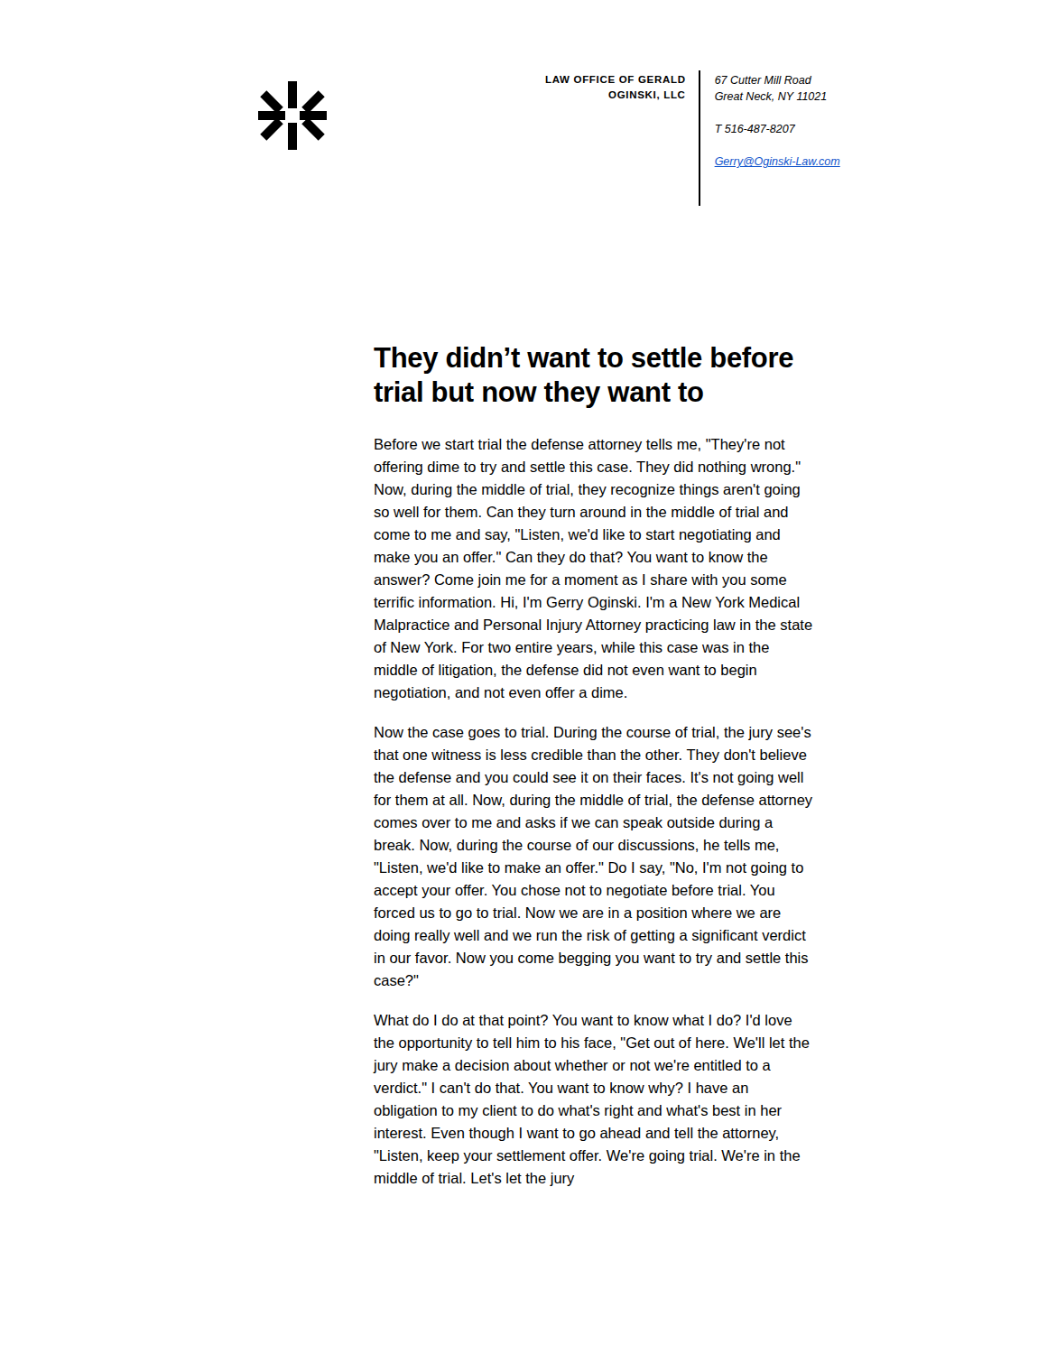LAW OFFICE OF GERALD
OGINSKI, LLC
67 Cutter Mill Road
Great Neck, NY 11021
T 516-487-8207
Gerry@Oginski-Law.com
They didn’t want to settle before trial but now they want to
Before we start trial the defense attorney tells me, "They're not offering dime to try and settle this case. They did nothing wrong." Now, during the middle of trial, they recognize things aren't going so well for them. Can they turn around in the middle of trial and come to me and say, "Listen, we'd like to start negotiating and make you an offer." Can they do that? You want to know the answer? Come join me for a moment as I share with you some terrific information. Hi, I'm Gerry Oginski. I'm a New York Medical Malpractice and Personal Injury Attorney practicing law in the state of New York. For two entire years, while this case was in the middle of litigation, the defense did not even want to begin negotiation, and not even offer a dime.
Now the case goes to trial. During the course of trial, the jury see's that one witness is less credible than the other. They don't believe the defense and you could see it on their faces. It's not going well for them at all. Now, during the middle of trial, the defense attorney comes over to me and asks if we can speak outside during a break. Now, during the course of our discussions, he tells me, "Listen, we'd like to make an offer." Do I say, "No, I'm not going to accept your offer. You chose not to negotiate before trial. You forced us to go to trial. Now we are in a position where we are doing really well and we run the risk of getting a significant verdict in our favor. Now you come begging you want to try and settle this case?"
What do I do at that point? You want to know what I do? I'd love the opportunity to tell him to his face, "Get out of here. We'll let the jury make a decision about whether or not we're entitled to a verdict." I can't do that. You want to know why? I have an obligation to my client to do what's right and what's best in her interest. Even though I want to go ahead and tell the attorney, "Listen, keep your settlement offer. We're going trial. We're in the middle of trial. Let's let the jury